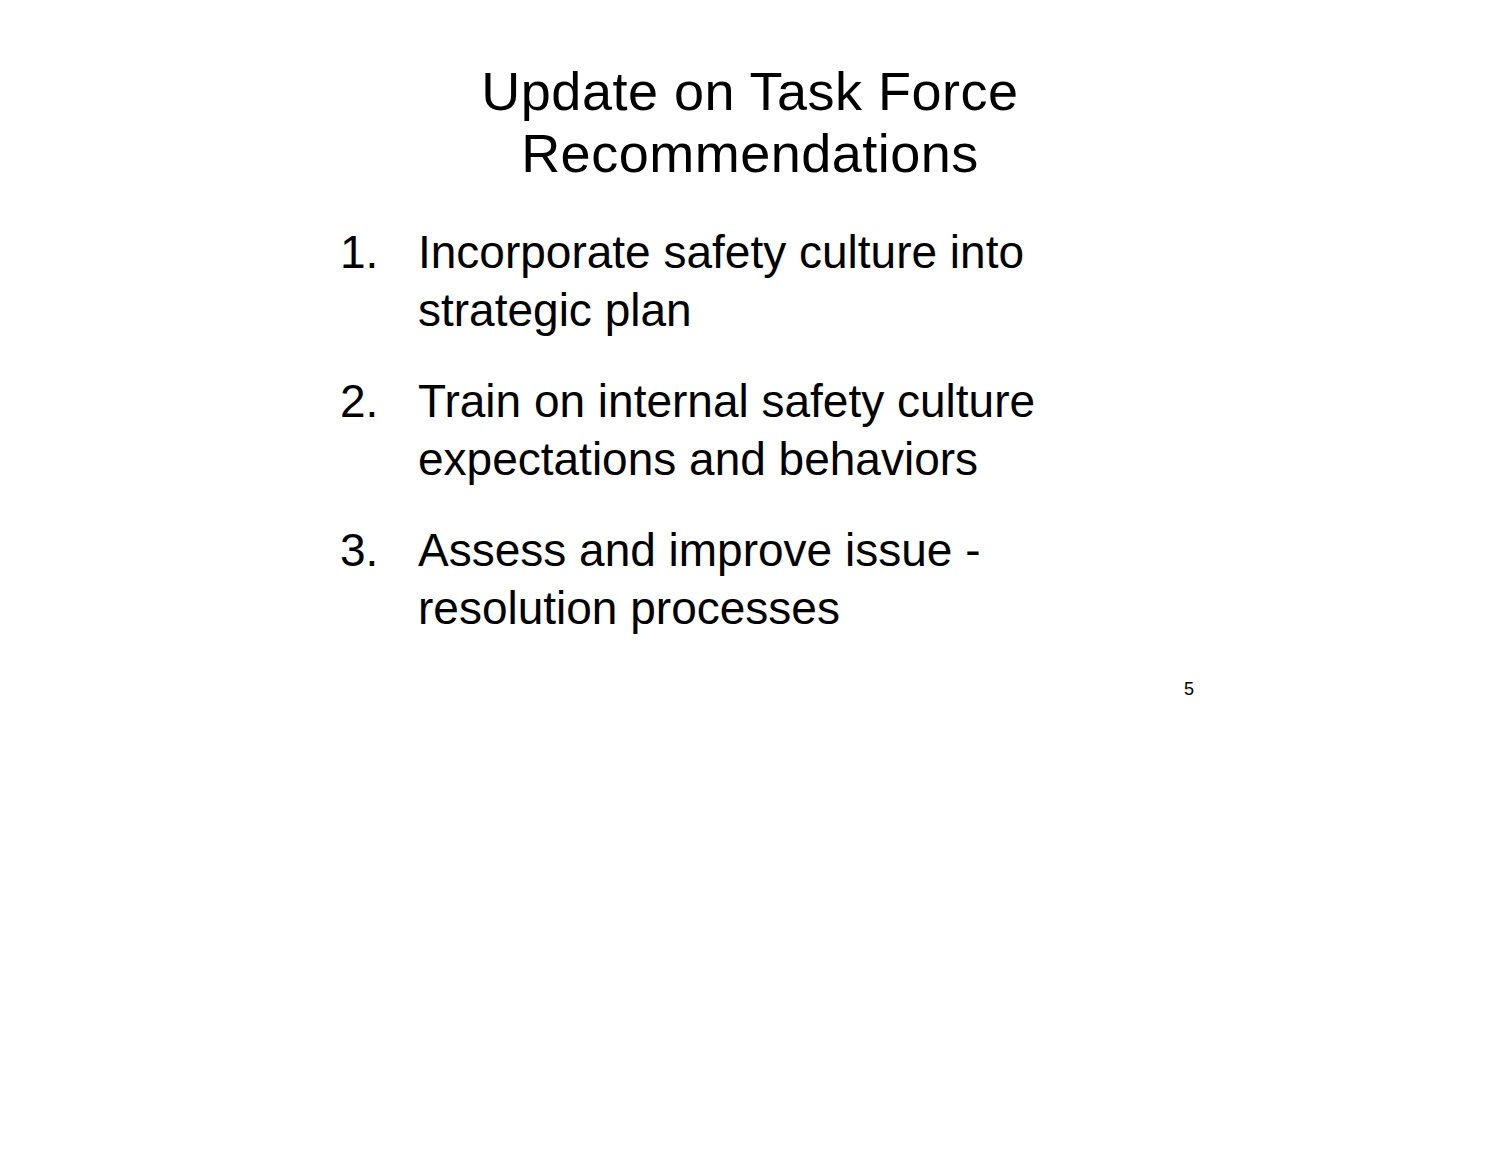Update on Task Force Recommendations
Incorporate safety culture into strategic plan
Train on internal safety culture expectations and behaviors
Assess and improve issue - resolution processes
5